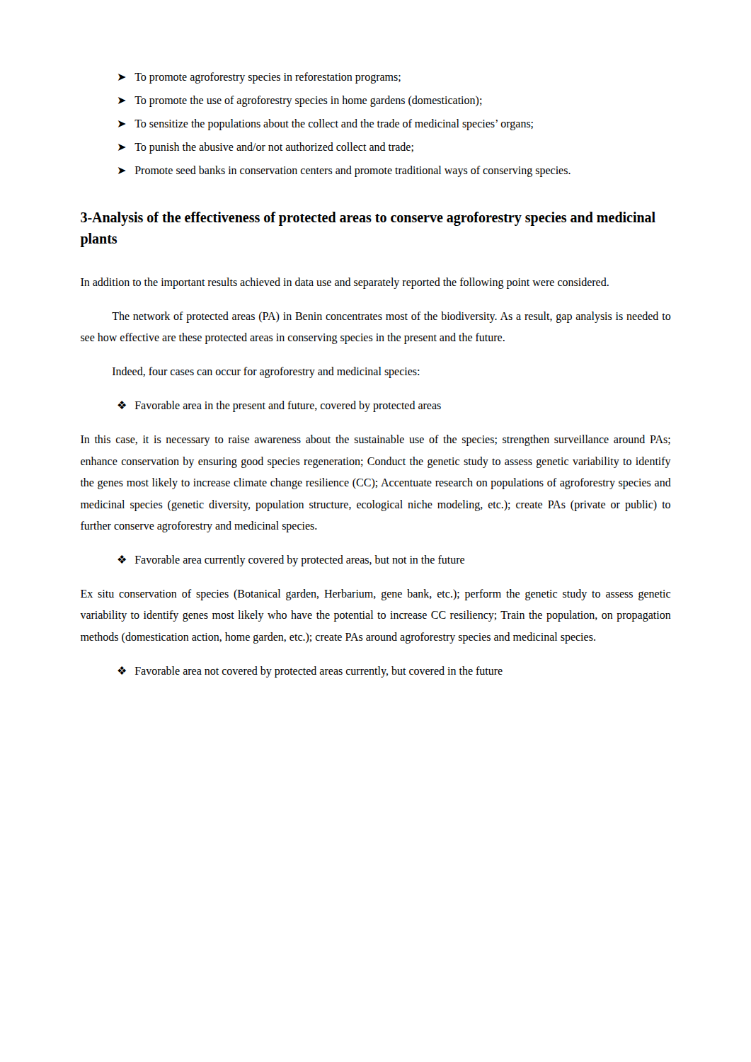To promote agroforestry species in reforestation programs;
To promote the use of agroforestry species in home gardens (domestication);
To sensitize the populations about the collect and the trade of medicinal species’ organs;
To punish the abusive and/or not authorized collect and trade;
Promote seed banks in conservation centers and promote traditional ways of conserving species.
3-Analysis of the effectiveness of protected areas to conserve agroforestry species and medicinal plants
In addition to the important results achieved in data use and separately reported the following point were considered.
The network of protected areas (PA) in Benin concentrates most of the biodiversity. As a result, gap analysis is needed to see how effective are these protected areas in conserving species in the present and the future.
Indeed, four cases can occur for agroforestry and medicinal species:
Favorable area in the present and future, covered by protected areas
In this case, it is necessary to raise awareness about the sustainable use of the species; strengthen surveillance around PAs; enhance conservation by ensuring good species regeneration; Conduct the genetic study to assess genetic variability to identify the genes most likely to increase climate change resilience (CC); Accentuate research on populations of agroforestry species and medicinal species (genetic diversity, population structure, ecological niche modeling, etc.); create PAs (private or public) to further conserve agroforestry and medicinal species.
Favorable area currently covered by protected areas, but not in the future
Ex situ conservation of species (Botanical garden, Herbarium, gene bank, etc.); perform the genetic study to assess genetic variability to identify genes most likely who have the potential to increase CC resiliency; Train the population, on propagation methods (domestication action, home garden, etc.); create PAs around agroforestry species and medicinal species.
Favorable area not covered by protected areas currently, but covered in the future